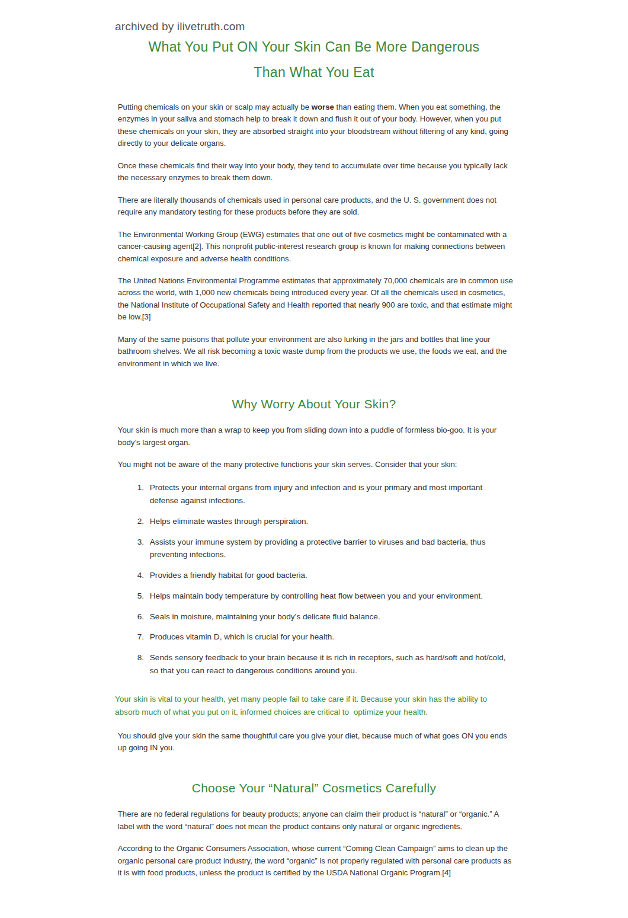archived by ilivetruth.com
What You Put ON Your Skin Can Be More Dangerous
Than What You Eat
Putting chemicals on your skin or scalp may actually be worse than eating them. When you eat something, the enzymes in your saliva and stomach help to break it down and flush it out of your body. However, when you put these chemicals on your skin, they are absorbed straight into your bloodstream without filtering of any kind, going directly to your delicate organs.
Once these chemicals find their way into your body, they tend to accumulate over time because you typically lack the necessary enzymes to break them down.
There are literally thousands of chemicals used in personal care products, and the U. S. government does not require any mandatory testing for these products before they are sold.
The Environmental Working Group (EWG) estimates that one out of five cosmetics might be contaminated with a cancer-causing agent[2]. This nonprofit public-interest research group is known for making connections between chemical exposure and adverse health conditions.
The United Nations Environmental Programme estimates that approximately 70,000 chemicals are in common use across the world, with 1,000 new chemicals being introduced every year. Of all the chemicals used in cosmetics, the National Institute of Occupational Safety and Health reported that nearly 900 are toxic, and that estimate might be low.[3]
Many of the same poisons that pollute your environment are also lurking in the jars and bottles that line your bathroom shelves. We all risk becoming a toxic waste dump from the products we use, the foods we eat, and the environment in which we live.
Why Worry About Your Skin?
Your skin is much more than a wrap to keep you from sliding down into a puddle of formless bio-goo. It is your body’s largest organ.
You might not be aware of the many protective functions your skin serves. Consider that your skin:
Protects your internal organs from injury and infection and is your primary and most important defense against infections.
Helps eliminate wastes through perspiration.
Assists your immune system by providing a protective barrier to viruses and bad bacteria, thus preventing infections.
Provides a friendly habitat for good bacteria.
Helps maintain body temperature by controlling heat flow between you and your environment.
Seals in moisture, maintaining your body’s delicate fluid balance.
Produces vitamin D, which is crucial for your health.
Sends sensory feedback to your brain because it is rich in receptors, such as hard/soft and hot/cold, so that you can react to dangerous conditions around you.
Your skin is vital to your health, yet many people fail to take care if it. Because your skin has the ability to absorb much of what you put on it, informed choices are critical to optimize your health.
You should give your skin the same thoughtful care you give your diet, because much of what goes ON you ends up going IN you.
Choose Your “Natural” Cosmetics Carefully
There are no federal regulations for beauty products; anyone can claim their product is “natural” or “organic.” A label with the word “natural” does not mean the product contains only natural or organic ingredients.
According to the Organic Consumers Association, whose current “Coming Clean Campaign” aims to clean up the organic personal care product industry, the word “organic” is not properly regulated with personal care products as it is with food products, unless the product is certified by the USDA National Organic Program.[4]